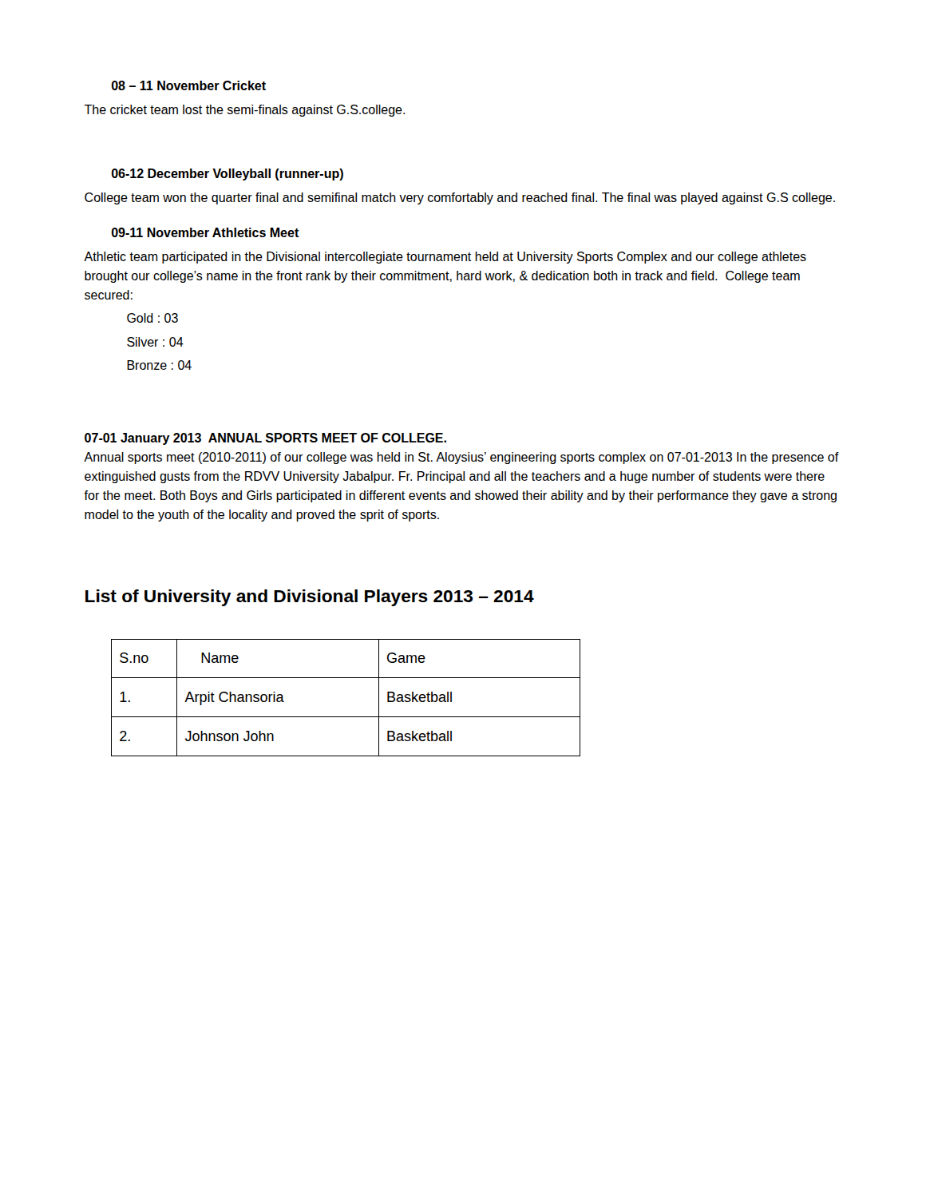08 – 11 November Cricket
The cricket team lost the semi-finals against G.S.college.
06-12 December Volleyball (runner-up)
College team won the quarter final and semifinal match very comfortably and reached final. The final was played against G.S college.
09-11 November Athletics Meet
Athletic team participated in the Divisional intercollegiate tournament held at University Sports Complex and our college athletes brought our college’s name in the front rank by their commitment, hard work, & dedication both in track and field. College team secured:
Gold : 03
Silver : 04
Bronze : 04
07-01 January 2013 ANNUAL SPORTS MEET OF COLLEGE.
Annual sports meet (2010-2011) of our college was held in St. Aloysius’ engineering sports complex on 07-01-2013 In the presence of extinguished gusts from the RDVV University Jabalpur. Fr. Principal and all the teachers and a huge number of students were there for the meet. Both Boys and Girls participated in different events and showed their ability and by their performance they gave a strong model to the youth of the locality and proved the sprit of sports.
List of University and Divisional Players 2013 – 2014
| S.no | Name | Game |
| 1. | Arpit Chansoria | Basketball |
| 2. | Johnson John | Basketball |